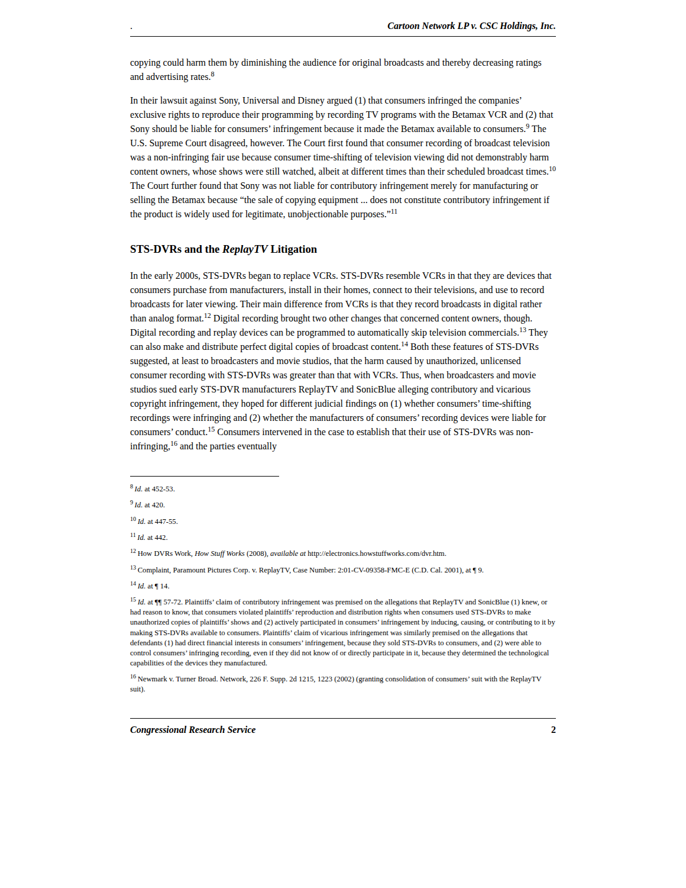. Cartoon Network LP v. CSC Holdings, Inc.
copying could harm them by diminishing the audience for original broadcasts and thereby decreasing ratings and advertising rates.8
In their lawsuit against Sony, Universal and Disney argued (1) that consumers infringed the companies’ exclusive rights to reproduce their programming by recording TV programs with the Betamax VCR and (2) that Sony should be liable for consumers’ infringement because it made the Betamax available to consumers.9 The U.S. Supreme Court disagreed, however. The Court first found that consumer recording of broadcast television was a non-infringing fair use because consumer time-shifting of television viewing did not demonstrably harm content owners, whose shows were still watched, albeit at different times than their scheduled broadcast times.10 The Court further found that Sony was not liable for contributory infringement merely for manufacturing or selling the Betamax because “the sale of copying equipment ... does not constitute contributory infringement if the product is widely used for legitimate, unobjectionable purposes.”11
STS-DVRs and the ReplayTV Litigation
In the early 2000s, STS-DVRs began to replace VCRs. STS-DVRs resemble VCRs in that they are devices that consumers purchase from manufacturers, install in their homes, connect to their televisions, and use to record broadcasts for later viewing. Their main difference from VCRs is that they record broadcasts in digital rather than analog format.12 Digital recording brought two other changes that concerned content owners, though. Digital recording and replay devices can be programmed to automatically skip television commercials.13 They can also make and distribute perfect digital copies of broadcast content.14 Both these features of STS-DVRs suggested, at least to broadcasters and movie studios, that the harm caused by unauthorized, unlicensed consumer recording with STS-DVRs was greater than that with VCRs. Thus, when broadcasters and movie studios sued early STS-DVR manufacturers ReplayTV and SonicBlue alleging contributory and vicarious copyright infringement, they hoped for different judicial findings on (1) whether consumers’ time-shifting recordings were infringing and (2) whether the manufacturers of consumers’ recording devices were liable for consumers’ conduct.15 Consumers intervened in the case to establish that their use of STS-DVRs was non-infringing,16 and the parties eventually
8 Id. at 452-53.
9 Id. at 420.
10 Id. at 447-55.
11 Id. at 442.
12 How DVRs Work, How Stuff Works (2008), available at http://electronics.howstuffworks.com/dvr.htm.
13 Complaint, Paramount Pictures Corp. v. ReplayTV, Case Number: 2:01-CV-09358-FMC-E (C.D. Cal. 2001), at ¶ 9.
14 Id. at ¶ 14.
15 Id. at ¶¶ 57-72. Plaintiffs’ claim of contributory infringement was premised on the allegations that ReplayTV and SonicBlue (1) knew, or had reason to know, that consumers violated plaintiffs’ reproduction and distribution rights when consumers used STS-DVRs to make unauthorized copies of plaintiffs’ shows and (2) actively participated in consumers’ infringement by inducing, causing, or contributing to it by making STS-DVRs available to consumers. Plaintiffs’ claim of vicarious infringement was similarly premised on the allegations that defendants (1) had direct financial interests in consumers’ infringement, because they sold STS-DVRs to consumers, and (2) were able to control consumers’ infringing recording, even if they did not know of or directly participate in it, because they determined the technological capabilities of the devices they manufactured.
16 Newmark v. Turner Broad. Network, 226 F. Supp. 2d 1215, 1223 (2002) (granting consolidation of consumers’ suit with the ReplayTV suit).
Congressional Research Service 2